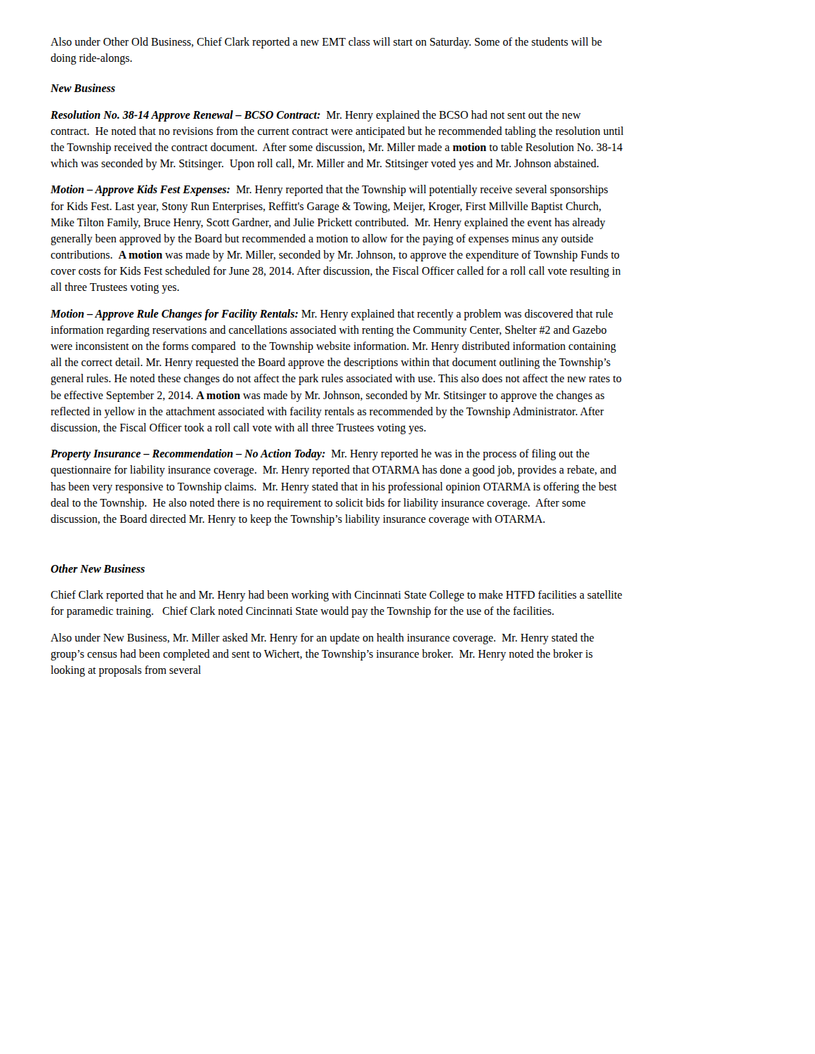Also under Other Old Business, Chief Clark reported a new EMT class will start on Saturday. Some of the students will be doing ride-alongs.
New Business
Resolution No. 38-14 Approve Renewal – BCSO Contract: Mr. Henry explained the BCSO had not sent out the new contract. He noted that no revisions from the current contract were anticipated but he recommended tabling the resolution until the Township received the contract document. After some discussion, Mr. Miller made a motion to table Resolution No. 38-14 which was seconded by Mr. Stitsinger. Upon roll call, Mr. Miller and Mr. Stitsinger voted yes and Mr. Johnson abstained.
Motion – Approve Kids Fest Expenses: Mr. Henry reported that the Township will potentially receive several sponsorships for Kids Fest. Last year, Stony Run Enterprises, Reffitt's Garage & Towing, Meijer, Kroger, First Millville Baptist Church, Mike Tilton Family, Bruce Henry, Scott Gardner, and Julie Prickett contributed. Mr. Henry explained the event has already generally been approved by the Board but recommended a motion to allow for the paying of expenses minus any outside contributions. A motion was made by Mr. Miller, seconded by Mr. Johnson, to approve the expenditure of Township Funds to cover costs for Kids Fest scheduled for June 28, 2014. After discussion, the Fiscal Officer called for a roll call vote resulting in all three Trustees voting yes.
Motion – Approve Rule Changes for Facility Rentals: Mr. Henry explained that recently a problem was discovered that rule information regarding reservations and cancellations associated with renting the Community Center, Shelter #2 and Gazebo were inconsistent on the forms compared to the Township website information. Mr. Henry distributed information containing all the correct detail. Mr. Henry requested the Board approve the descriptions within that document outlining the Township’s general rules. He noted these changes do not affect the park rules associated with use. This also does not affect the new rates to be effective September 2, 2014. A motion was made by Mr. Johnson, seconded by Mr. Stitsinger to approve the changes as reflected in yellow in the attachment associated with facility rentals as recommended by the Township Administrator. After discussion, the Fiscal Officer took a roll call vote with all three Trustees voting yes.
Property Insurance – Recommendation – No Action Today: Mr. Henry reported he was in the process of filing out the questionnaire for liability insurance coverage. Mr. Henry reported that OTARMA has done a good job, provides a rebate, and has been very responsive to Township claims. Mr. Henry stated that in his professional opinion OTARMA is offering the best deal to the Township. He also noted there is no requirement to solicit bids for liability insurance coverage. After some discussion, the Board directed Mr. Henry to keep the Township’s liability insurance coverage with OTARMA.
Other New Business
Chief Clark reported that he and Mr. Henry had been working with Cincinnati State College to make HTFD facilities a satellite for paramedic training. Chief Clark noted Cincinnati State would pay the Township for the use of the facilities.
Also under New Business, Mr. Miller asked Mr. Henry for an update on health insurance coverage. Mr. Henry stated the group’s census had been completed and sent to Wichert, the Township’s insurance broker. Mr. Henry noted the broker is looking at proposals from several